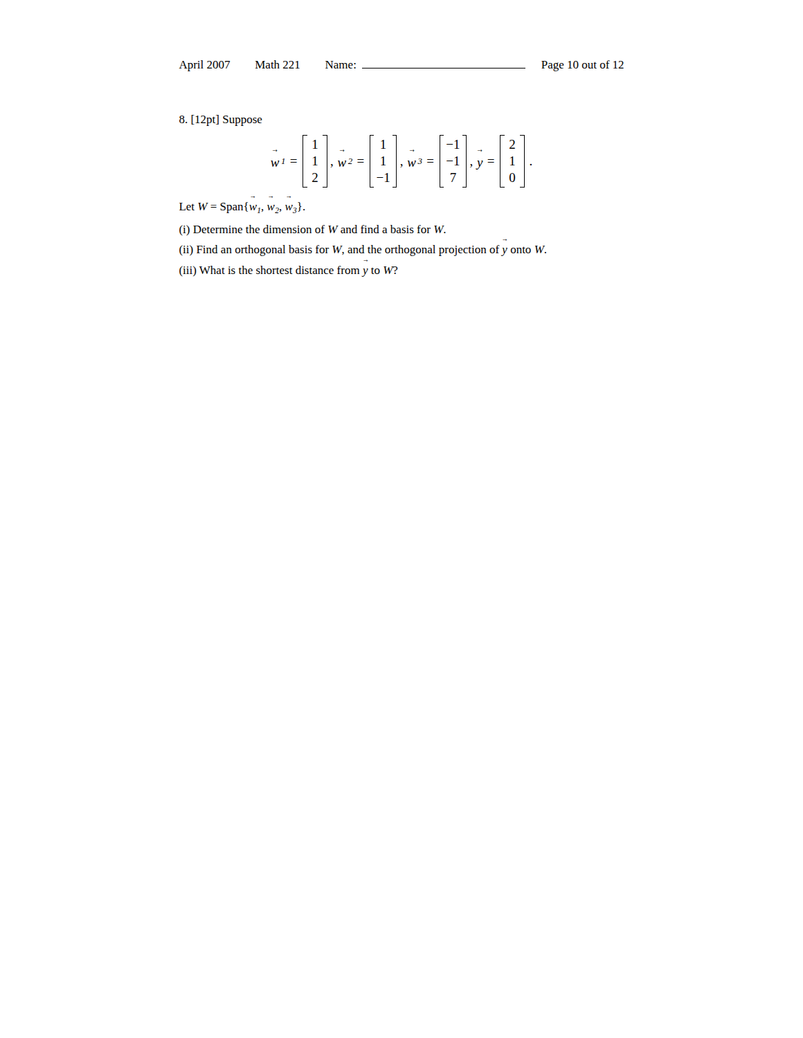April 2007 Math 221 Name:
Page 10 out of 12
8. [12pt] Suppose
w 1= 112 , w 2= 11−1 , w 3= −1−17 , y= 210 .
Let W = Span{w 1, w 2, w 3}.
(i) Determine the dimension of W and find a basis for W.
(ii) Find an orthogonal basis for W, and the orthogonal projection of y onto W.
(iii) What is the shortest distance from y to W?